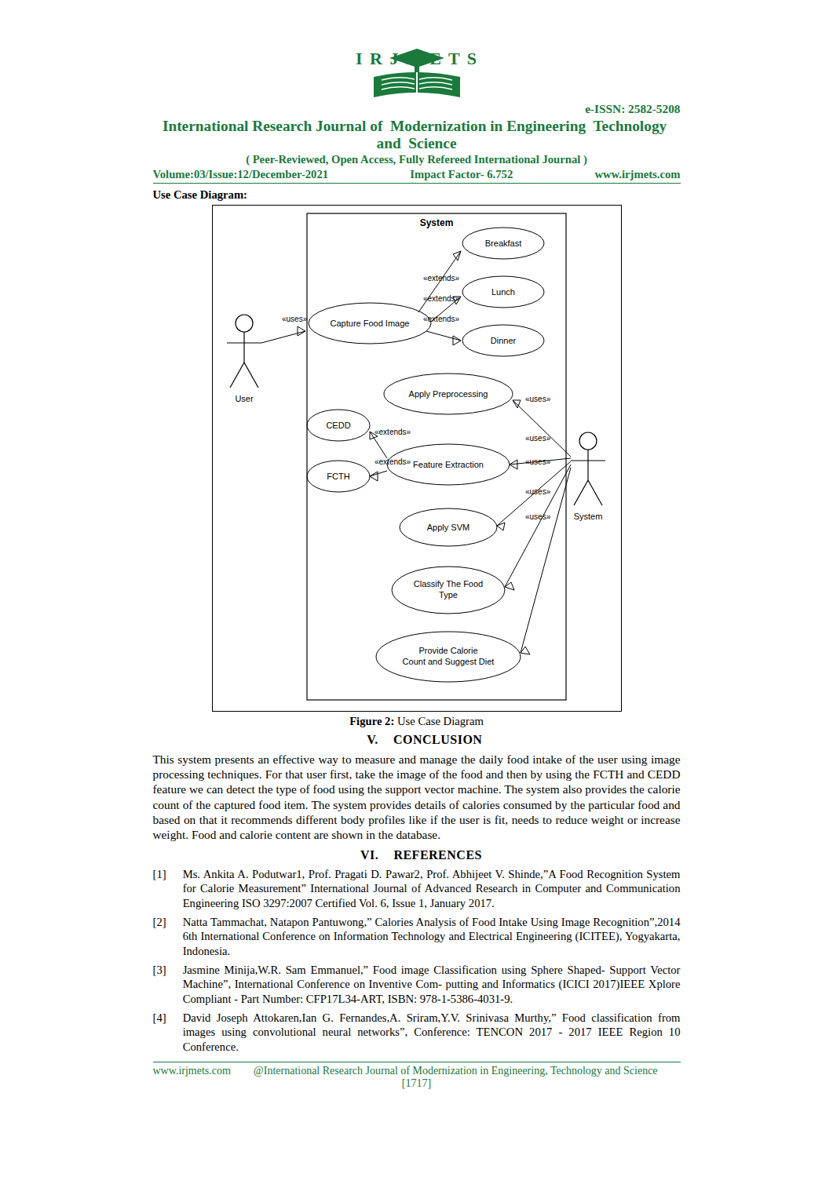I R J M E T S
e-ISSN: 2582-5208
International Research Journal of Modernization in Engineering Technology and Science
( Peer-Reviewed, Open Access, Fully Refereed International Journal )
Volume:03/Issue:12/December-2021 Impact Factor- 6.752 www.irjmets.com
Use Case Diagram:
System User System Capture Food Image Breakfast Lunch Dinner Apply Preprocessing Feature Extraction CEDD FCTH Apply SVM Classify The Food Type Provide Calorie Count and Suggest Diet «uses» «extends» «extends» «extends» «uses» «uses» «uses» «uses» «uses» «extends» «extends»
Figure 2: Use Case Diagram
V. CONCLUSION
This system presents an effective way to measure and manage the daily food intake of the user using image processing techniques. For that user first, take the image of the food and then by using the FCTH and CEDD feature we can detect the type of food using the support vector machine. The system also provides the calorie count of the captured food item. The system provides details of calories consumed by the particular food and based on that it recommends different body profiles like if the user is fit, needs to reduce weight or increase weight. Food and calorie content are shown in the database.
VI. REFERENCES
[1] Ms. Ankita A. Podutwar1, Prof. Pragati D. Pawar2, Prof. Abhijeet V. Shinde,”A Food Recognition System for Calorie Measurement” International Journal of Advanced Research in Computer and Communication Engineering ISO 3297:2007 Certified Vol. 6, Issue 1, January 2017.
[2] Natta Tammachat, Natapon Pantuwong,” Calories Analysis of Food Intake Using Image Recognition”,2014 6th International Conference on Information Technology and Electrical Engineering (ICITEE), Yogyakarta, Indonesia.
[3] Jasmine Minija,W.R. Sam Emmanuel,” Food image Classification using Sphere Shaped- Support Vector Machine”, International Conference on Inventive Com- putting and Informatics (ICICI 2017)IEEE Xplore Compliant - Part Number: CFP17L34-ART, ISBN: 978-1-5386-4031-9.
[4] David Joseph Attokaren,Ian G. Fernandes,A. Sriram,Y.V. Srinivasa Murthy,” Food classification from images using convolutional neural networks”, Conference: TENCON 2017 - 2017 IEEE Region 10 Conference.
www.irjmets.com @International Research Journal of Modernization in Engineering, Technology and Science
[1717]